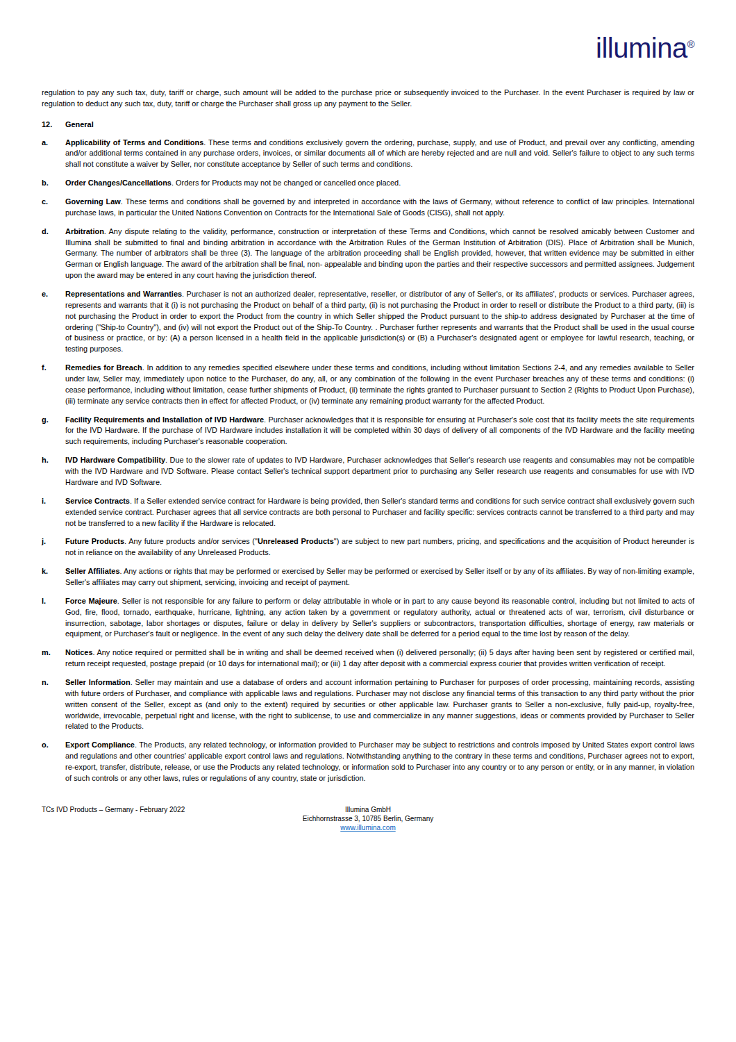illumina®
regulation to pay any such tax, duty, tariff or charge, such amount will be added to the purchase price or subsequently invoiced to the Purchaser. In the event Purchaser is required by law or regulation to deduct any such tax, duty, tariff or charge the Purchaser shall gross up any payment to the Seller.
12. General
a.
Applicability of Terms and Conditions. These terms and conditions exclusively govern the ordering, purchase, supply, and use of Product, and prevail over any conflicting, amending and/or additional terms contained in any purchase orders, invoices, or similar documents all of which are hereby rejected and are null and void. Seller's failure to object to any such terms shall not constitute a waiver by Seller, nor constitute acceptance by Seller of such terms and conditions.
b.
Order Changes/Cancellations. Orders for Products may not be changed or cancelled once placed.
c.
Governing Law. These terms and conditions shall be governed by and interpreted in accordance with the laws of Germany, without reference to conflict of law principles. International purchase laws, in particular the United Nations Convention on Contracts for the International Sale of Goods (CISG), shall not apply.
d.
Arbitration. Any dispute relating to the validity, performance, construction or interpretation of these Terms and Conditions, which cannot be resolved amicably between Customer and Illumina shall be submitted to final and binding arbitration in accordance with the Arbitration Rules of the German Institution of Arbitration (DIS). Place of Arbitration shall be Munich, Germany. The number of arbitrators shall be three (3). The language of the arbitration proceeding shall be English provided, however, that written evidence may be submitted in either German or English language. The award of the arbitration shall be final, non- appealable and binding upon the parties and their respective successors and permitted assignees. Judgement upon the award may be entered in any court having the jurisdiction thereof.
e.
Representations and Warranties. Purchaser is not an authorized dealer, representative, reseller, or distributor of any of Seller's, or its affiliates', products or services. Purchaser agrees, represents and warrants that it (i) is not purchasing the Product on behalf of a third party, (ii) is not purchasing the Product in order to resell or distribute the Product to a third party, (iii) is not purchasing the Product in order to export the Product from the country in which Seller shipped the Product pursuant to the ship-to address designated by Purchaser at the time of ordering ("Ship-to Country"), and (iv) will not export the Product out of the Ship-To Country. . Purchaser further represents and warrants that the Product shall be used in the usual course of business or practice, or by: (A) a person licensed in a health field in the applicable jurisdiction(s) or (B) a Purchaser's designated agent or employee for lawful research, teaching, or testing purposes.
f.
Remedies for Breach. In addition to any remedies specified elsewhere under these terms and conditions, including without limitation Sections 2-4, and any remedies available to Seller under law, Seller may, immediately upon notice to the Purchaser, do any, all, or any combination of the following in the event Purchaser breaches any of these terms and conditions: (i) cease performance, including without limitation, cease further shipments of Product, (ii) terminate the rights granted to Purchaser pursuant to Section 2 (Rights to Product Upon Purchase), (iii) terminate any service contracts then in effect for affected Product, or (iv) terminate any remaining product warranty for the affected Product.
g.
Facility Requirements and Installation of IVD Hardware. Purchaser acknowledges that it is responsible for ensuring at Purchaser's sole cost that its facility meets the site requirements for the IVD Hardware. If the purchase of IVD Hardware includes installation it will be completed within 30 days of delivery of all components of the IVD Hardware and the facility meeting such requirements, including Purchaser's reasonable cooperation.
h.
IVD Hardware Compatibility. Due to the slower rate of updates to IVD Hardware, Purchaser acknowledges that Seller's research use reagents and consumables may not be compatible with the IVD Hardware and IVD Software. Please contact Seller's technical support department prior to purchasing any Seller research use reagents and consumables for use with IVD Hardware and IVD Software.
i.
Service Contracts. If a Seller extended service contract for Hardware is being provided, then Seller's standard terms and conditions for such service contract shall exclusively govern such extended service contract. Purchaser agrees that all service contracts are both personal to Purchaser and facility specific: services contracts cannot be transferred to a third party and may not be transferred to a new facility if the Hardware is relocated.
j.
Future Products. Any future products and/or services ("Unreleased Products") are subject to new part numbers, pricing, and specifications and the acquisition of Product hereunder is not in reliance on the availability of any Unreleased Products.
k.
Seller Affiliates. Any actions or rights that may be performed or exercised by Seller may be performed or exercised by Seller itself or by any of its affiliates. By way of non-limiting example, Seller's affiliates may carry out shipment, servicing, invoicing and receipt of payment.
l.
Force Majeure. Seller is not responsible for any failure to perform or delay attributable in whole or in part to any cause beyond its reasonable control, including but not limited to acts of God, fire, flood, tornado, earthquake, hurricane, lightning, any action taken by a government or regulatory authority, actual or threatened acts of war, terrorism, civil disturbance or insurrection, sabotage, labor shortages or disputes, failure or delay in delivery by Seller's suppliers or subcontractors, transportation difficulties, shortage of energy, raw materials or equipment, or Purchaser's fault or negligence. In the event of any such delay the delivery date shall be deferred for a period equal to the time lost by reason of the delay.
m.
Notices. Any notice required or permitted shall be in writing and shall be deemed received when (i) delivered personally; (ii) 5 days after having been sent by registered or certified mail, return receipt requested, postage prepaid (or 10 days for international mail); or (iii) 1 day after deposit with a commercial express courier that provides written verification of receipt.
n.
Seller Information. Seller may maintain and use a database of orders and account information pertaining to Purchaser for purposes of order processing, maintaining records, assisting with future orders of Purchaser, and compliance with applicable laws and regulations. Purchaser may not disclose any financial terms of this transaction to any third party without the prior written consent of the Seller, except as (and only to the extent) required by securities or other applicable law. Purchaser grants to Seller a non-exclusive, fully paid-up, royalty-free, worldwide, irrevocable, perpetual right and license, with the right to sublicense, to use and commercialize in any manner suggestions, ideas or comments provided by Purchaser to Seller related to the Products.
o.
Export Compliance. The Products, any related technology, or information provided to Purchaser may be subject to restrictions and controls imposed by United States export control laws and regulations and other countries' applicable export control laws and regulations. Notwithstanding anything to the contrary in these terms and conditions, Purchaser agrees not to export, re-export, transfer, distribute, release, or use the Products any related technology, or information sold to Purchaser into any country or to any person or entity, or in any manner, in violation of such controls or any other laws, rules or regulations of any country, state or jurisdiction.
TCs IVD Products – Germany - February 2022
Illumina GmbH
Eichhornstrasse 3, 10785 Berlin, Germany
www.illumina.com